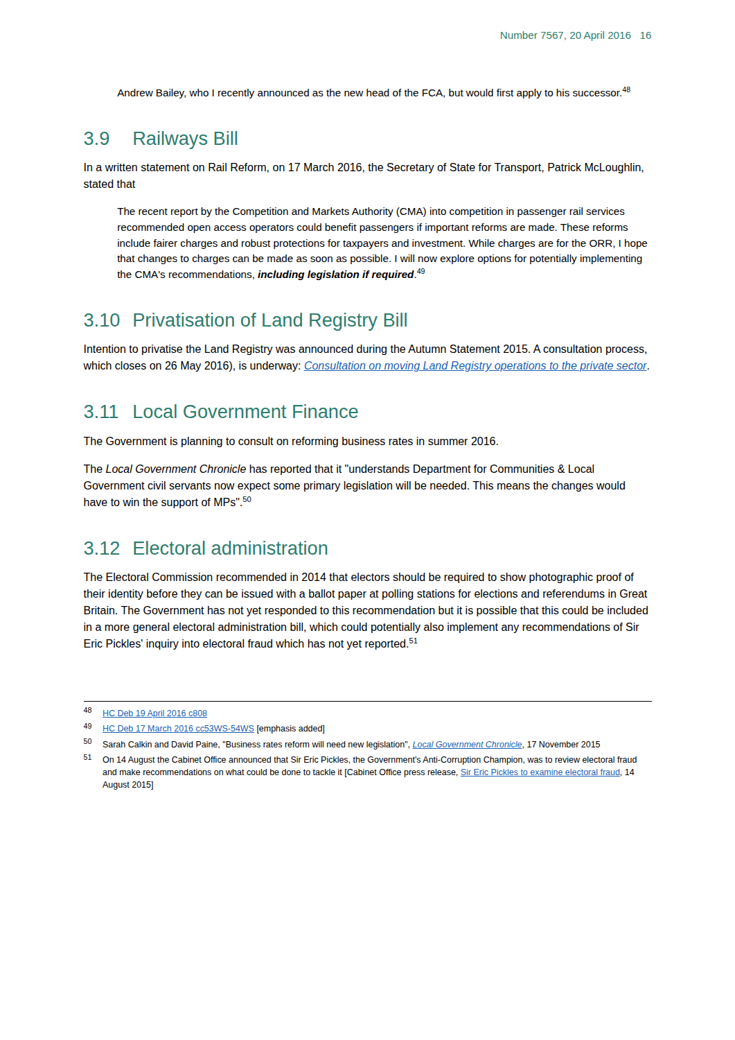Number 7567, 20 April 2016 16
Andrew Bailey, who I recently announced as the new head of the FCA, but would first apply to his successor.48
3.9 Railways Bill
In a written statement on Rail Reform, on 17 March 2016, the Secretary of State for Transport, Patrick McLoughlin, stated that
The recent report by the Competition and Markets Authority (CMA) into competition in passenger rail services recommended open access operators could benefit passengers if important reforms are made. These reforms include fairer charges and robust protections for taxpayers and investment. While charges are for the ORR, I hope that changes to charges can be made as soon as possible. I will now explore options for potentially implementing the CMA's recommendations, including legislation if required.49
3.10 Privatisation of Land Registry Bill
Intention to privatise the Land Registry was announced during the Autumn Statement 2015. A consultation process, which closes on 26 May 2016), is underway: Consultation on moving Land Registry operations to the private sector.
3.11 Local Government Finance
The Government is planning to consult on reforming business rates in summer 2016.
The Local Government Chronicle has reported that it "understands Department for Communities & Local Government civil servants now expect some primary legislation will be needed. This means the changes would have to win the support of MPs".50
3.12 Electoral administration
The Electoral Commission recommended in 2014 that electors should be required to show photographic proof of their identity before they can be issued with a ballot paper at polling stations for elections and referendums in Great Britain. The Government has not yet responded to this recommendation but it is possible that this could be included in a more general electoral administration bill, which could potentially also implement any recommendations of Sir Eric Pickles' inquiry into electoral fraud which has not yet reported.51
48 HC Deb 19 April 2016 c808
49 HC Deb 17 March 2016 cc53WS-54WS [emphasis added]
50 Sarah Calkin and David Paine, "Business rates reform will need new legislation", Local Government Chronicle, 17 November 2015
51 On 14 August the Cabinet Office announced that Sir Eric Pickles, the Government's Anti-Corruption Champion, was to review electoral fraud and make recommendations on what could be done to tackle it [Cabinet Office press release, Sir Eric Pickles to examine electoral fraud, 14 August 2015]